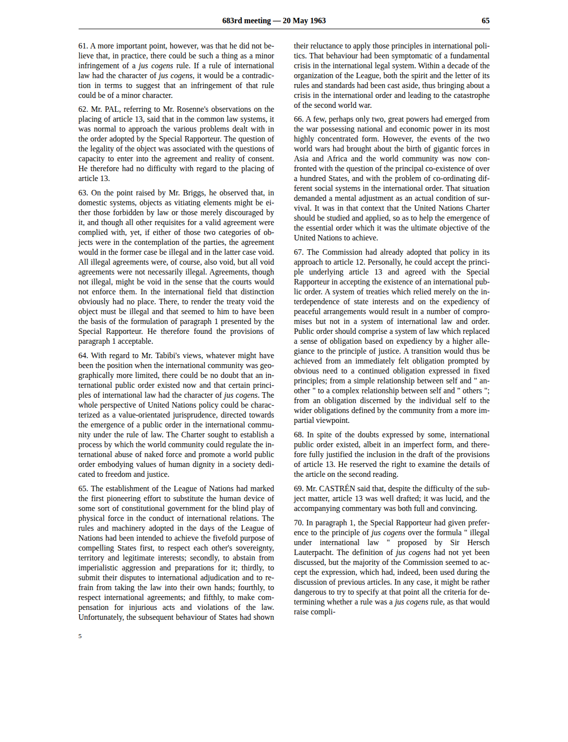683rd meeting — 20 May 1963 65
61. A more important point, however, was that he did not believe that, in practice, there could be such a thing as a minor infringement of a jus cogens rule. If a rule of international law had the character of jus cogens, it would be a contradiction in terms to suggest that an infringement of that rule could be of a minor character.
62. Mr. PAL, referring to Mr. Rosenne's observations on the placing of article 13, said that in the common law systems, it was normal to approach the various problems dealt with in the order adopted by the Special Rapporteur. The question of the legality of the object was associated with the questions of capacity to enter into the agreement and reality of consent. He therefore had no difficulty with regard to the placing of article 13.
63. On the point raised by Mr. Briggs, he observed that, in domestic systems, objects as vitiating elements might be either those forbidden by law or those merely discouraged by it, and though all other requisites for a valid agreement were complied with, yet, if either of those two categories of objects were in the contemplation of the parties, the agreement would in the former case be illegal and in the latter case void. All illegal agreements were, of course, also void, but all void agreements were not necessarily illegal. Agreements, though not illegal, might be void in the sense that the courts would not enforce them. In the international field that distinction obviously had no place. There, to render the treaty void the object must be illegal and that seemed to him to have been the basis of the formulation of paragraph 1 presented by the Special Rapporteur. He therefore found the provisions of paragraph 1 acceptable.
64. With regard to Mr. Tabibi's views, whatever might have been the position when the international community was geographically more limited, there could be no doubt that an international public order existed now and that certain principles of international law had the character of jus cogens. The whole perspective of United Nations policy could be characterized as a value-orientated jurisprudence, directed towards the emergence of a public order in the international community under the rule of law. The Charter sought to establish a process by which the world community could regulate the international abuse of naked force and promote a world public order embodying values of human dignity in a society dedicated to freedom and justice.
65. The establishment of the League of Nations had marked the first pioneering effort to substitute the human device of some sort of constitutional government for the blind play of physical force in the conduct of international relations. The rules and machinery adopted in the days of the League of Nations had been intended to achieve the fivefold purpose of compelling States first, to respect each other's sovereignty, territory and legitimate interests; secondly, to abstain from imperialistic aggression and preparations for it; thirdly, to submit their disputes to international adjudication and to refrain from taking the law into their own hands; fourthly, to respect international agreements; and fifthly, to make compensation for injurious acts and violations of the law. Unfortunately, the subsequent behaviour of States had shown their reluctance to apply those principles in international politics. That behaviour had been symptomatic of a fundamental crisis in the international legal system. Within a decade of the organization of the League, both the spirit and the letter of its rules and standards had been cast aside, thus bringing about a crisis in the international order and leading to the catastrophe of the second world war.
66. A few, perhaps only two, great powers had emerged from the war possessing national and economic power in its most highly concentrated form. However, the events of the two world wars had brought about the birth of gigantic forces in Asia and Africa and the world community was now confronted with the question of the principal co-existence of over a hundred States, and with the problem of co-ordinating different social systems in the international order. That situation demanded a mental adjustment as an actual condition of survival. It was in that context that the United Nations Charter should be studied and applied, so as to help the emergence of the essential order which it was the ultimate objective of the United Nations to achieve.
67. The Commission had already adopted that policy in its approach to article 12. Personally, he could accept the principle underlying article 13 and agreed with the Special Rapporteur in accepting the existence of an international public order. A system of treaties which relied merely on the interdependence of state interests and on the expediency of peaceful arrangements would result in a number of compromises but not in a system of international law and order. Public order should comprise a system of law which replaced a sense of obligation based on expediency by a higher allegiance to the principle of justice. A transition would thus be achieved from an immediately felt obligation prompted by obvious need to a continued obligation expressed in fixed principles; from a simple relationship between self and " another " to a complex relationship between self and " others "; from an obligation discerned by the individual self to the wider obligations defined by the community from a more impartial viewpoint.
68. In spite of the doubts expressed by some, international public order existed, albeit in an imperfect form, and therefore fully justified the inclusion in the draft of the provisions of article 13. He reserved the right to examine the details of the article on the second reading.
69. Mr. CASTRÉN said that, despite the difficulty of the subject matter, article 13 was well drafted; it was lucid, and the accompanying commentary was both full and convincing.
70. In paragraph 1, the Special Rapporteur had given preference to the principle of jus cogens over the formula " illegal under international law " proposed by Sir Hersch Lauterpacht. The definition of jus cogens had not yet been discussed, but the majority of the Commission seemed to accept the expression, which had, indeed, been used during the discussion of previous articles. In any case, it might be rather dangerous to try to specify at that point all the criteria for determining whether a rule was a jus cogens rule, as that would raise compli-
5